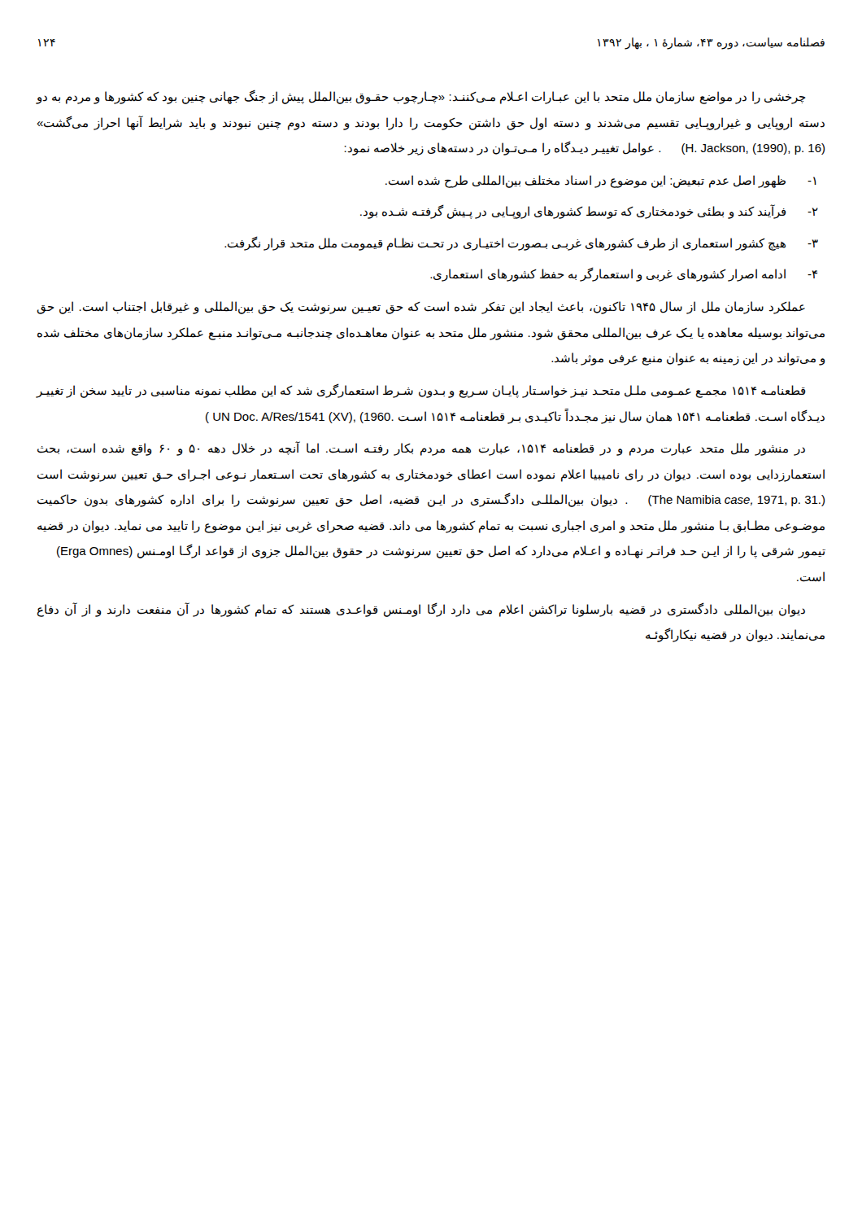فصلنامه سیاست، دوره ۴۳، شمارهٔ ۱ ، بهار ۱۳۹۲ ۱۲۴
چرخشی را در مواضع سازمان ملل متحد با این عبـارات اعـلام مـی‌کننـد: «چـارچوب حقـوق بین‌الملل پیش از جنگ جهانی چنین بود که کشورها و مردم به دو دسته اروپایی و غیراروپـایی تقسیم می‌شدند و دسته اول حق داشتن حکومت را دارا بودند و دسته دوم چنین نبودند و باید شرایط آنها احراز می‌گشت» (H. Jackson, (1990), p. 16). عوامل تغییـر دیـدگاه را مـی‌تـوان در دسته‌های زیر خلاصه نمود:
۱-ظهور اصل عدم تبعیض: این موضوع در اسناد مختلف بین‌المللی طرح شده است.
۲-فرآیند کند و بطئی خودمختاری که توسط کشورهای اروپـایی در پـیش گرفتـه شـده بود.
۳-هیچ کشور استعماری از طرف کشورهای غربـی بـصورت اختیـاری در تحـت نظـام قیمومت ملل متحد قرار نگرفت.
۴-ادامه اصرار کشورهای غربی و استعمارگر به حفظ کشورهای استعماری.
عملکرد سازمان ملل از سال ۱۹۴۵ تاکنون، باعث ایجاد این تفکر شده است که حق تعیـین سرنوشت یک حق بین‌المللی و غیرقابل اجتناب است. این حق می‌تواند بوسیله معاهده یا یـک عرف بین‌المللی محقق شود. منشور ملل متحد به عنوان معاهـده‌ای چندجانبـه مـی‌توانـد منبـع عملکرد سازمان‌های مختلف شده و می‌تواند در این زمینه به عنوان منبع عرفی موثر باشد.
قطعنامـه ۱۵۱۴ مجمـع عمـومی ملـل متحـد نیـز خواسـتار پایـان سـریع و بـدون شـرط استعمارگری شد که این مطلب نمونه مناسبی در تایید سخن از تغییـر دیـدگاه اسـت. قطعنامـه ۱۵۴۱ همان سال نیز مجـدداً تاکیـدی بـر قطعنامـه ۱۵۱۴ اسـت ( UN Doc. A/Res/1541 (XV), (1960.
در منشور ملل متحد عبارت مردم و در قطعنامه ۱۵۱۴، عبارت همه مردم بکار رفتـه اسـت. اما آنچه در خلال دهه ۵۰ و ۶۰ واقع شده است، بحث استعمارزدایی بوده است. دیوان در رای نامیبیا اعلام نموده است اعطای خودمختاری به کشورهای تحت اسـتعمار نـوعی اجـرای حـق تعیین سرنوشت است (The Namibia case, 1971, p. 31.). دیوان بین‌المللـی دادگـستری در ایـن قضیه، اصل حق تعیین سرنوشت را برای اداره کشورهای بدون حاکمیت موضـوعی مطـابق بـا منشور ملل متحد و امری اجباری نسبت به تمام کشورها می داند. قضیه صحرای غربی نیز ایـن موضوع را تایید می نماید. دیوان در قضیه تیمور شرقی پا را از ایـن حـد فراتـر نهـاده و اعـلام می‌دارد که اصل حق تعیین سرنوشت در حقوق بین‌الملل جزوی از قواعد ارگـا اومـنس (Erga Omnes) است.
دیوان بین‌المللی دادگستری در قضیه بارسلونا تراکشن اعلام می دارد ارگا اومـنس قواعـدی هستند که تمام کشورها در آن منفعت دارند و از آن دفاع می‌نمایند. دیوان در قضیه نیکاراگوئـه